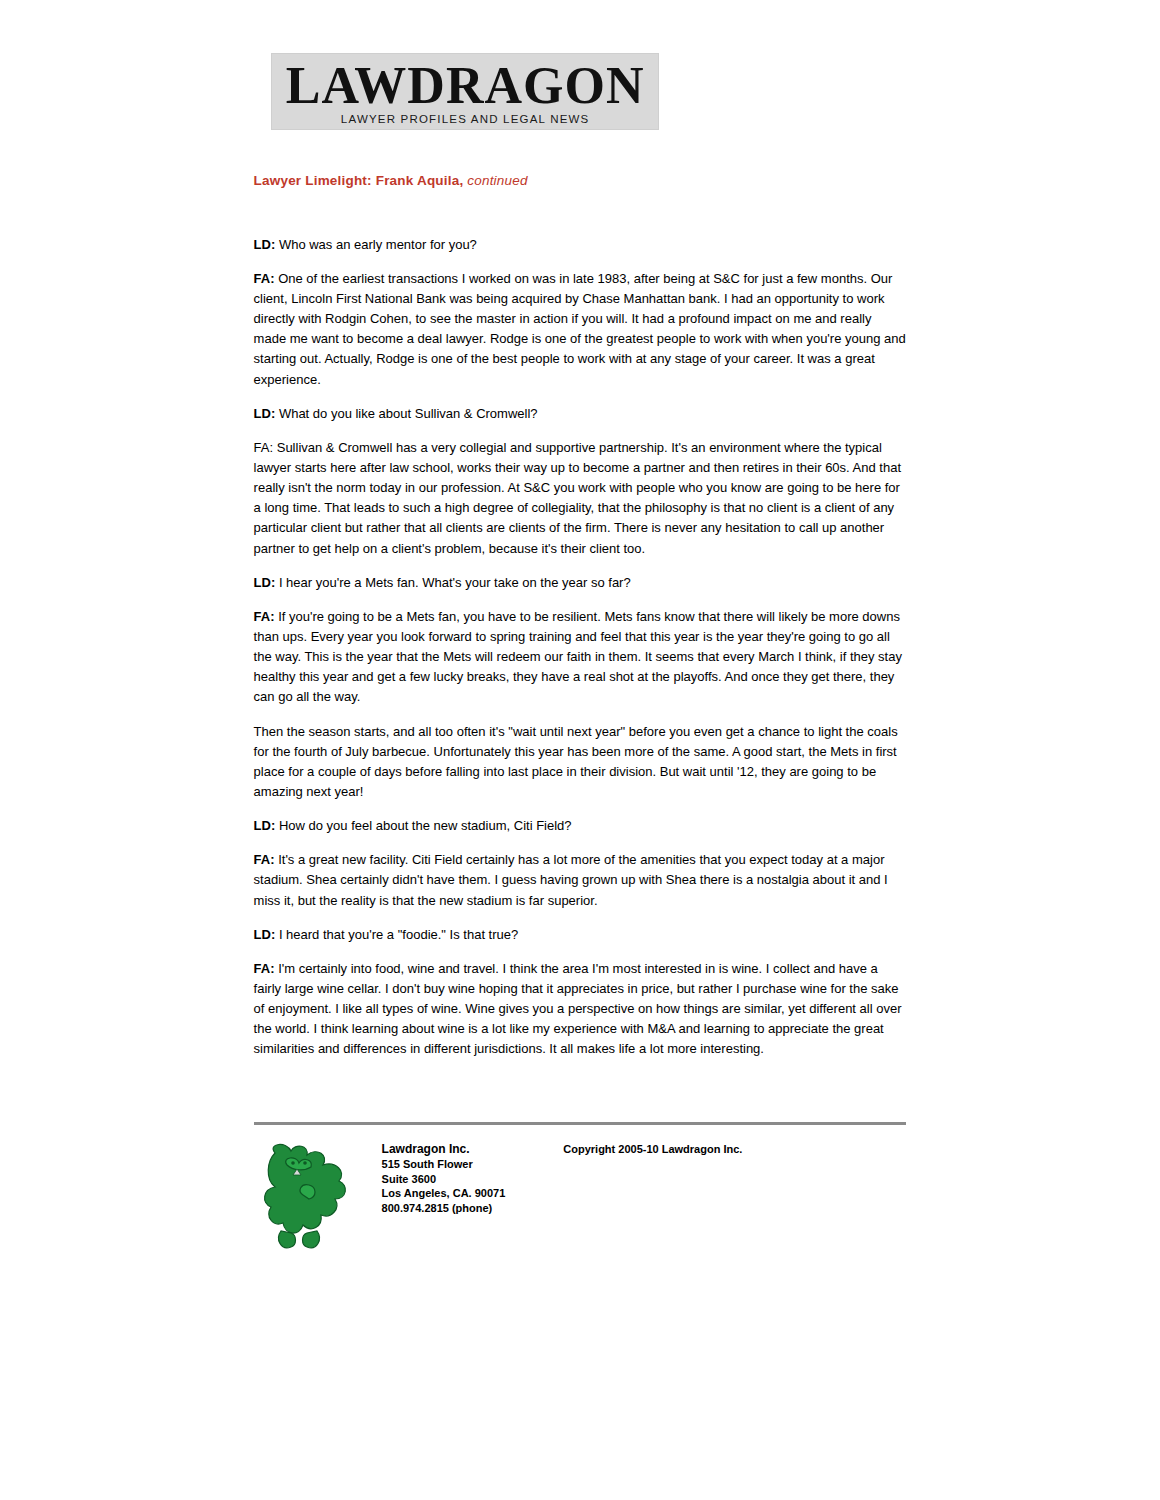LAWDRAGON LAWYER PROFILES AND LEGAL NEWS
Lawyer Limelight: Frank Aquila, continued
LD: Who was an early mentor for you?
FA: One of the earliest transactions I worked on was in late 1983, after being at S&C for just a few months. Our client, Lincoln First National Bank was being acquired by Chase Manhattan bank. I had an opportunity to work directly with Rodgin Cohen, to see the master in action if you will. It had a profound impact on me and really made me want to become a deal lawyer. Rodge is one of the greatest people to work with when you're young and starting out. Actually, Rodge is one of the best people to work with at any stage of your career. It was a great experience.
LD: What do you like about Sullivan & Cromwell?
FA: Sullivan & Cromwell has a very collegial and supportive partnership. It's an environment where the typical lawyer starts here after law school, works their way up to become a partner and then retires in their 60s. And that really isn't the norm today in our profession. At S&C you work with people who you know are going to be here for a long time. That leads to such a high degree of collegiality, that the philosophy is that no client is a client of any particular client but rather that all clients are clients of the firm. There is never any hesitation to call up another partner to get help on a client's problem, because it's their client too.
LD: I hear you're a Mets fan. What's your take on the year so far?
FA: If you're going to be a Mets fan, you have to be resilient. Mets fans know that there will likely be more downs than ups. Every year you look forward to spring training and feel that this year is the year they're going to go all the way. This is the year that the Mets will redeem our faith in them. It seems that every March I think, if they stay healthy this year and get a few lucky breaks, they have a real shot at the playoffs. And once they get there, they can go all the way.
Then the season starts, and all too often it's "wait until next year" before you even get a chance to light the coals for the fourth of July barbecue. Unfortunately this year has been more of the same. A good start, the Mets in first place for a couple of days before falling into last place in their division. But wait until '12, they are going to be amazing next year!
LD: How do you feel about the new stadium, Citi Field?
FA: It's a great new facility. Citi Field certainly has a lot more of the amenities that you expect today at a major stadium. Shea certainly didn't have them. I guess having grown up with Shea there is a nostalgia about it and I miss it, but the reality is that the new stadium is far superior.
LD: I heard that you're a "foodie." Is that true?
FA: I'm certainly into food, wine and travel. I think the area I'm most interested in is wine. I collect and have a fairly large wine cellar. I don't buy wine hoping that it appreciates in price, but rather I purchase wine for the sake of enjoyment. I like all types of wine. Wine gives you a perspective on how things are similar, yet different all over the world. I think learning about wine is a lot like my experience with M&A and learning to appreciate the great similarities and differences in different jurisdictions. It all makes life a lot more interesting.
Lawdragon Inc.
515 South Flower
Suite 3600
Los Angeles, CA. 90071
800.974.2815 (phone)
Copyright 2005-10 Lawdragon Inc.